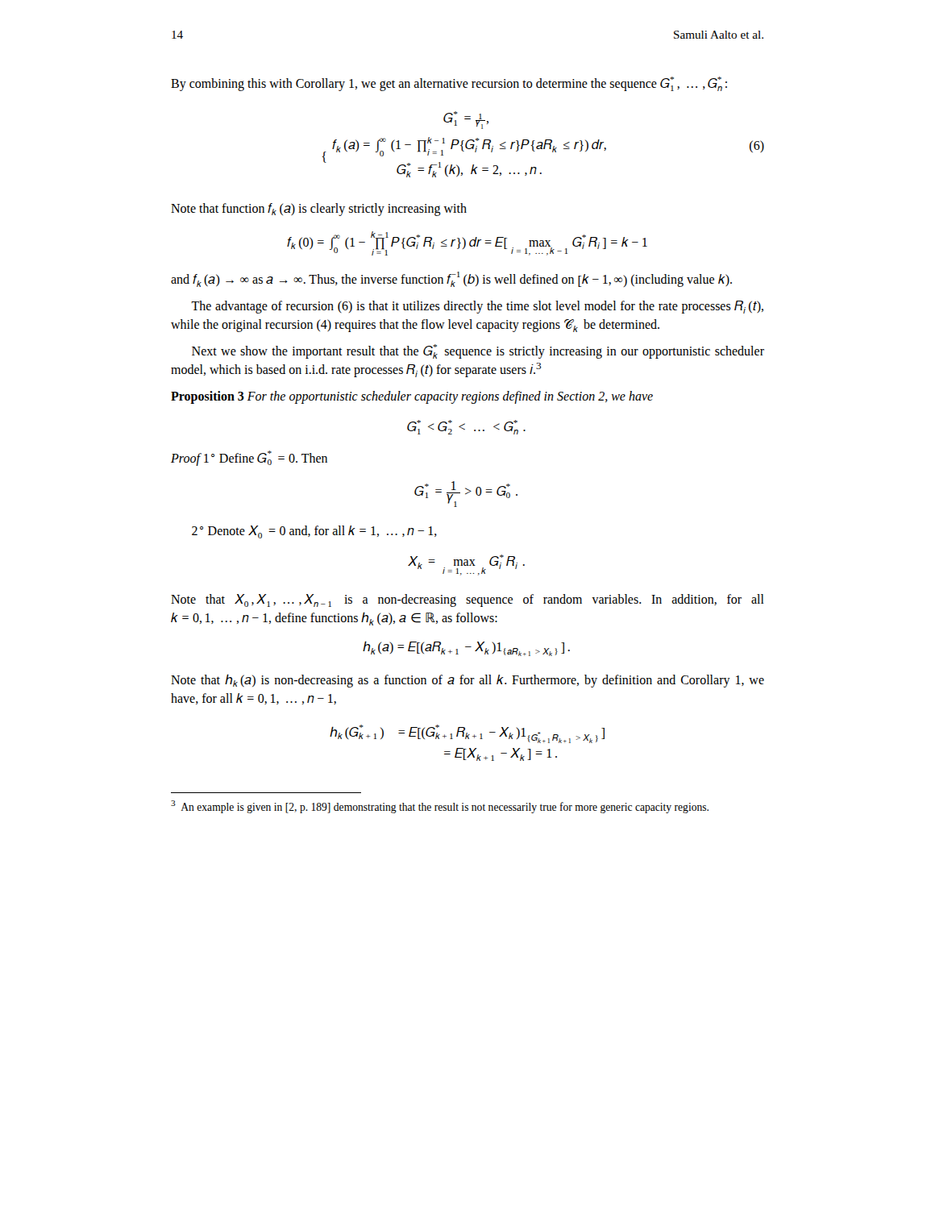14 Samuli Aalto et al.
By combining this with Corollary 1, we get an alternative recursion to determine the sequence G1*,…,Gn*:
G1* = 1γ1 , { fk (a) = ∫0∞ ( 1 − ∏i=1k−1 P{Gi*Ri≤r} P{aRk≤r} ) dr , Gk* = fk−1 (k) , k=2,…,n .
(6)
Note that function fk(a) is clearly strictly increasing with
fk(0) = ∫0∞ ( 1− ∏i=1k−1 P{Gi*Ri≤r} ) dr = E [ maxi=1,…,k−1 Gi*Ri ] = k−1
and fk(a)→∞ as a→∞. Thus, the inverse function fk−1(b) is well defined on [k−1,∞) (including value k).
The advantage of recursion (6) is that it utilizes directly the time slot level model for the rate processes Ri(t), while the original recursion (4) requires that the flow level capacity regions 𝒞k be determined.
Next we show the important result that the Gk* sequence is strictly increasing in our opportunistic scheduler model, which is based on i.i.d. rate processes Ri(t) for separate users i.3
Proposition 3 For the opportunistic scheduler capacity regions defined in Section 2, we have
G1* < G2* < … < Gn* .
Proof 1∘ Define G0*=0. Then
G1* = 1γ1 >0= G0* .
2∘ Denote X0=0 and, for all k=1,…,n−1,
Xk = maxi=1,…,k Gi*Ri .
Note that X0,X1,…,Xn−1 is a non-decreasing sequence of random variables. In addition, for all k=0,1,…,n−1, define functions hk(a), a∈ℝ, as follows:
hk(a) = E[ (aRk+1−Xk) 1{aRk+1>Xk} ] .
Note that hk(a) is non-decreasing as a function of a for all k. Furthermore, by definition and Corollary 1, we have, for all k=0,1,…,n−1,
hk (Gk+1*) = E[ (Gk+1*Rk+1−Xk) 1{Gk+1*Rk+1>Xk} ] = E[Xk+1−Xk] =1.
3 An example is given in [2, p. 189] demonstrating that the result is not necessarily true for more generic capacity regions.